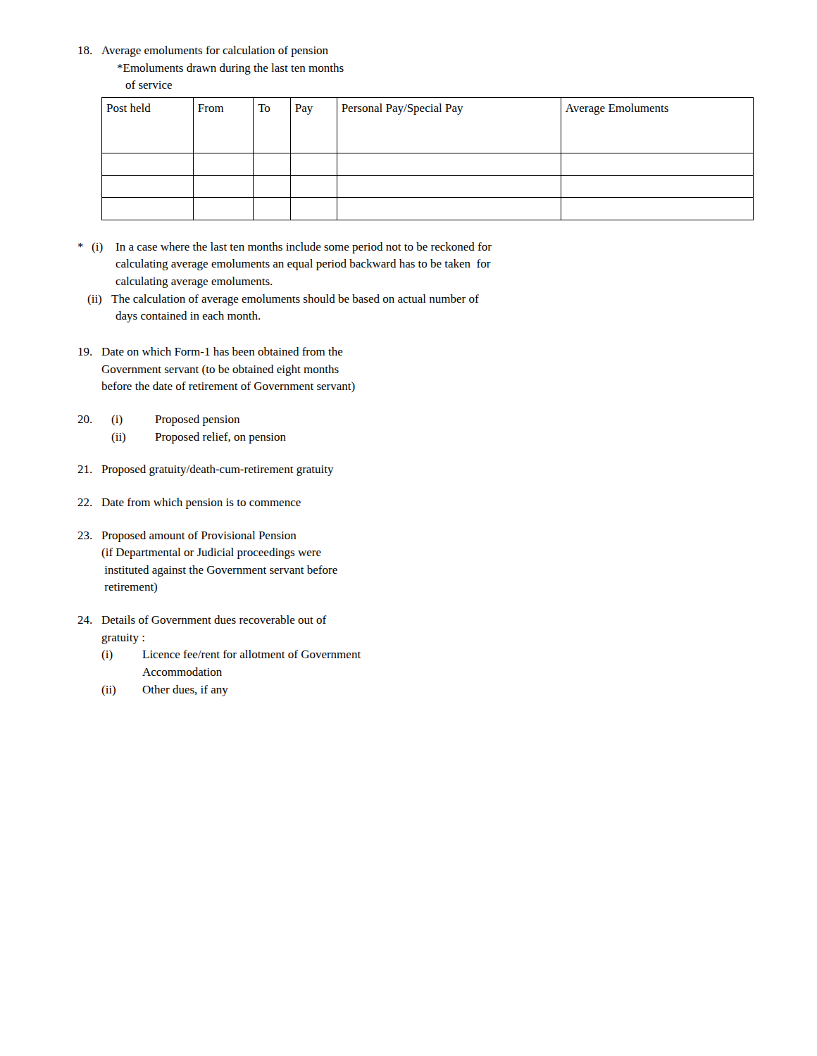18.
Average emoluments for calculation of pension
*Emoluments drawn during the last ten months
of service
| Post held | From | To | Pay | Personal Pay/Special Pay | Average Emoluments |
| --- | --- | --- | --- | --- | --- |
*
(i)
In a case where the last ten months include some period not to be reckoned for
calculating average emoluments an equal period backward has to be taken for
calculating average emoluments.
(ii)
The calculation of average emoluments should be based on actual number of
days contained in each month.
19.
Date on which Form-1 has been obtained from the
Government servant (to be obtained eight months
before the date of retirement of Government servant)
20.
(i)
Proposed pension
(ii)
Proposed relief, on pension
21.
Proposed gratuity/death-cum-retirement gratuity
22.
Date from which pension is to commence
23.
Proposed amount of Provisional Pension
(if Departmental or Judicial proceedings were
instituted against the Government servant before
retirement)
24.
Details of Government dues recoverable out of
gratuity :
(i)
Licence fee/rent for allotment of Government
Accommodation
(ii)
Other dues, if any